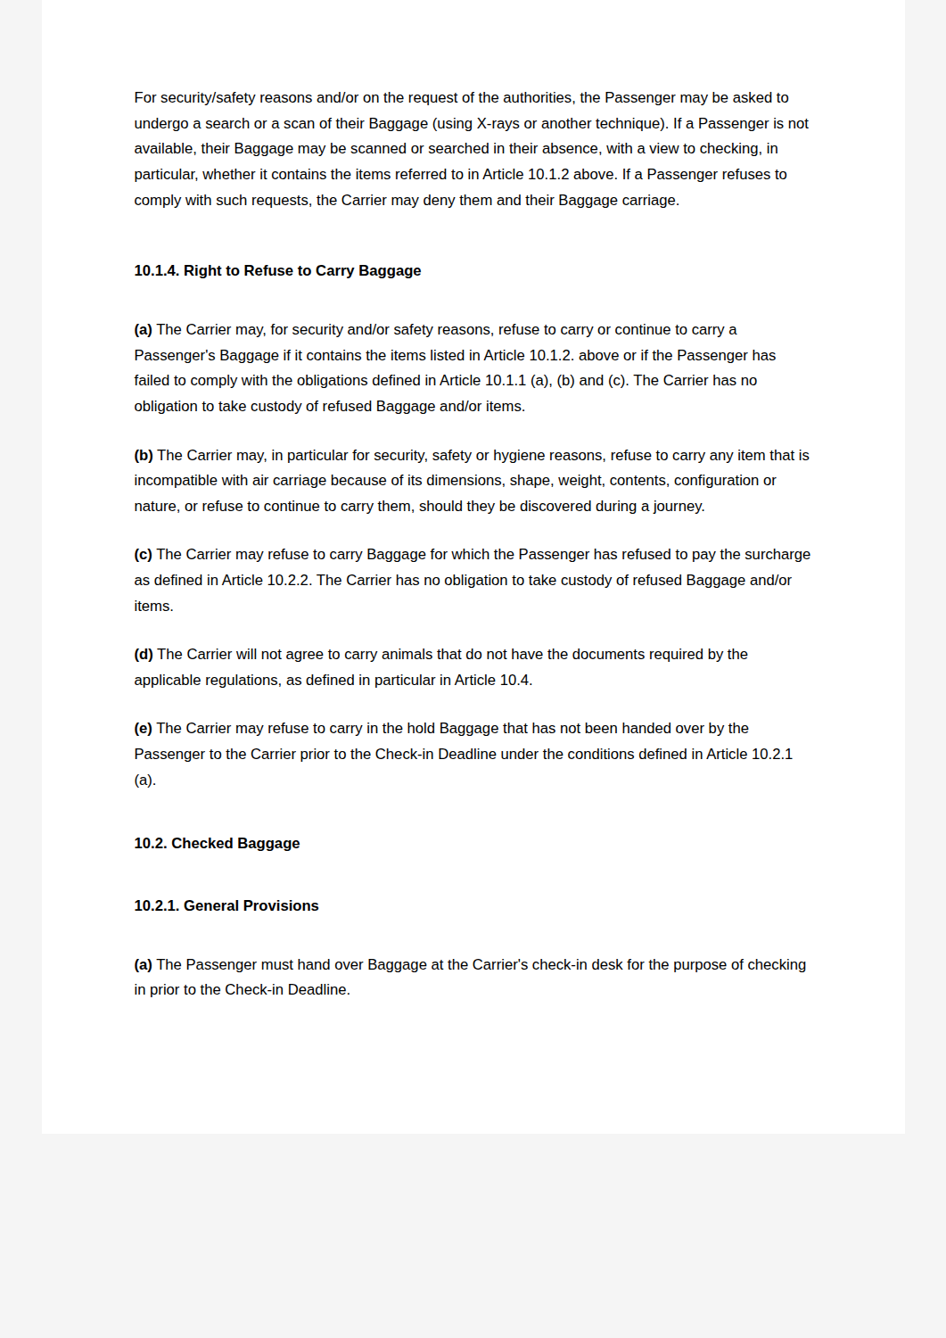For security/safety reasons and/or on the request of the authorities, the Passenger may be asked to undergo a search or a scan of their Baggage (using X-rays or another technique). If a Passenger is not available, their Baggage may be scanned or searched in their absence, with a view to checking, in particular, whether it contains the items referred to in Article 10.1.2 above. If a Passenger refuses to comply with such requests, the Carrier may deny them and their Baggage carriage.
10.1.4. Right to Refuse to Carry Baggage
(a) The Carrier may, for security and/or safety reasons, refuse to carry or continue to carry a Passenger's Baggage if it contains the items listed in Article 10.1.2. above or if the Passenger has failed to comply with the obligations defined in Article 10.1.1 (a), (b) and (c). The Carrier has no obligation to take custody of refused Baggage and/or items.
(b) The Carrier may, in particular for security, safety or hygiene reasons, refuse to carry any item that is incompatible with air carriage because of its dimensions, shape, weight, contents, configuration or nature, or refuse to continue to carry them, should they be discovered during a journey.
(c) The Carrier may refuse to carry Baggage for which the Passenger has refused to pay the surcharge as defined in Article 10.2.2. The Carrier has no obligation to take custody of refused Baggage and/or items.
(d) The Carrier will not agree to carry animals that do not have the documents required by the applicable regulations, as defined in particular in Article 10.4.
(e) The Carrier may refuse to carry in the hold Baggage that has not been handed over by the Passenger to the Carrier prior to the Check-in Deadline under the conditions defined in Article 10.2.1 (a).
10.2. Checked Baggage
10.2.1. General Provisions
(a) The Passenger must hand over Baggage at the Carrier's check-in desk for the purpose of checking in prior to the Check-in Deadline.